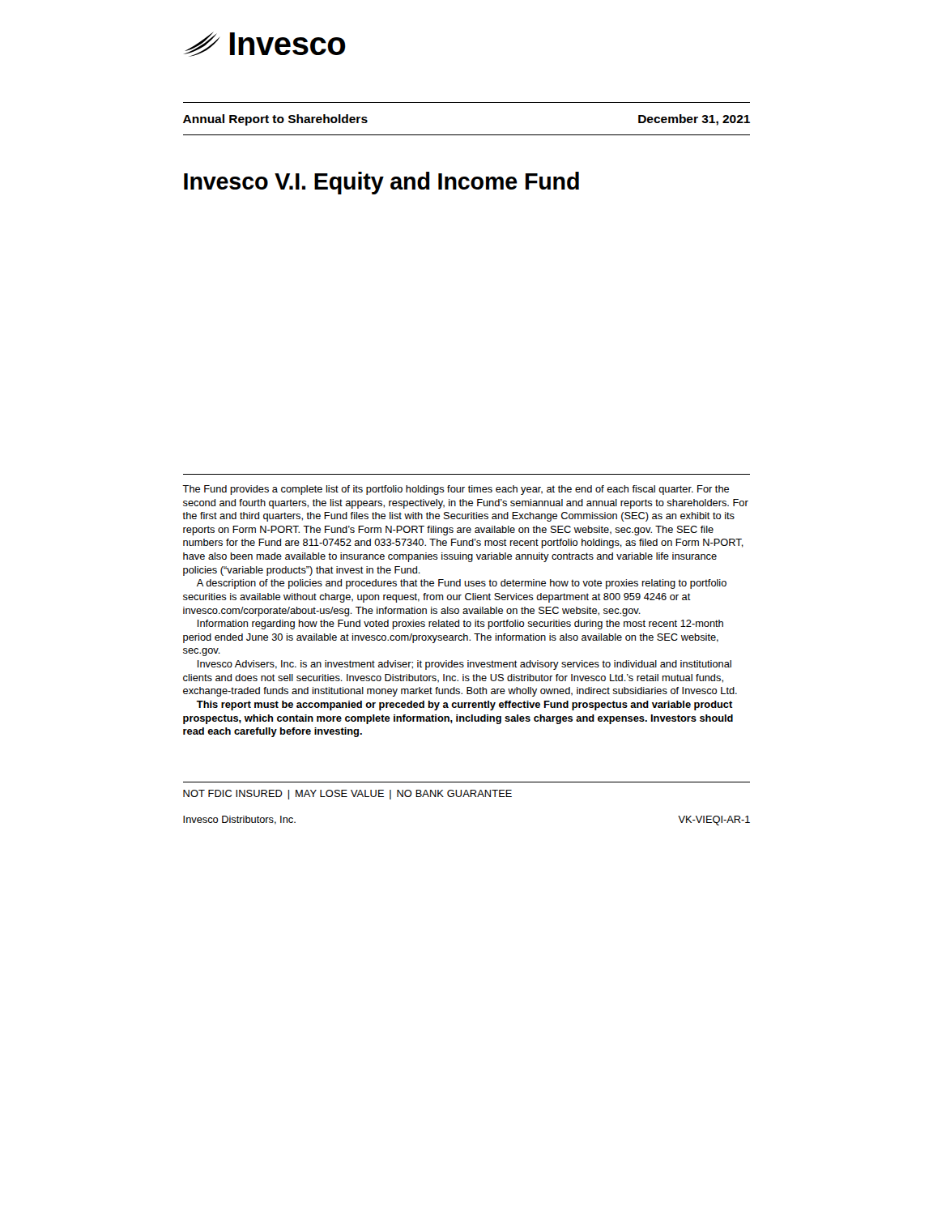Invesco
Annual Report to Shareholders December 31, 2021
Invesco V.I. Equity and Income Fund
The Fund provides a complete list of its portfolio holdings four times each year, at the end of each fiscal quarter. For the second and fourth quarters, the list appears, respectively, in the Fund’s semiannual and annual reports to shareholders. For the first and third quarters, the Fund files the list with the Securities and Exchange Commission (SEC) as an exhibit to its reports on Form N-PORT. The Fund’s Form N-PORT filings are available on the SEC website, sec.gov. The SEC file numbers for the Fund are 811-07452 and 033-57340. The Fund’s most recent portfolio holdings, as filed on Form N-PORT, have also been made available to insurance companies issuing variable annuity contracts and variable life insurance policies (“variable products”) that invest in the Fund.
A description of the policies and procedures that the Fund uses to determine how to vote proxies relating to portfolio securities is available without charge, upon request, from our Client Services department at 800 959 4246 or at invesco.com/corporate/about-us/esg. The information is also available on the SEC website, sec.gov.
Information regarding how the Fund voted proxies related to its portfolio securities during the most recent 12-month period ended June 30 is available at invesco.com/proxysearch. The information is also available on the SEC website, sec.gov.
Invesco Advisers, Inc. is an investment adviser; it provides investment advisory services to individual and institutional clients and does not sell securities. Invesco Distributors, Inc. is the US distributor for Invesco Ltd.’s retail mutual funds, exchange-traded funds and institutional money market funds. Both are wholly owned, indirect subsidiaries of Invesco Ltd.
This report must be accompanied or preceded by a currently effective Fund prospectus and variable product prospectus, which contain more complete information, including sales charges and expenses. Investors should read each carefully before investing.
NOT FDIC INSURED|MAY LOSE VALUE|NO BANK GUARANTEE
Invesco Distributors, Inc. VK-VIEQI-AR-1